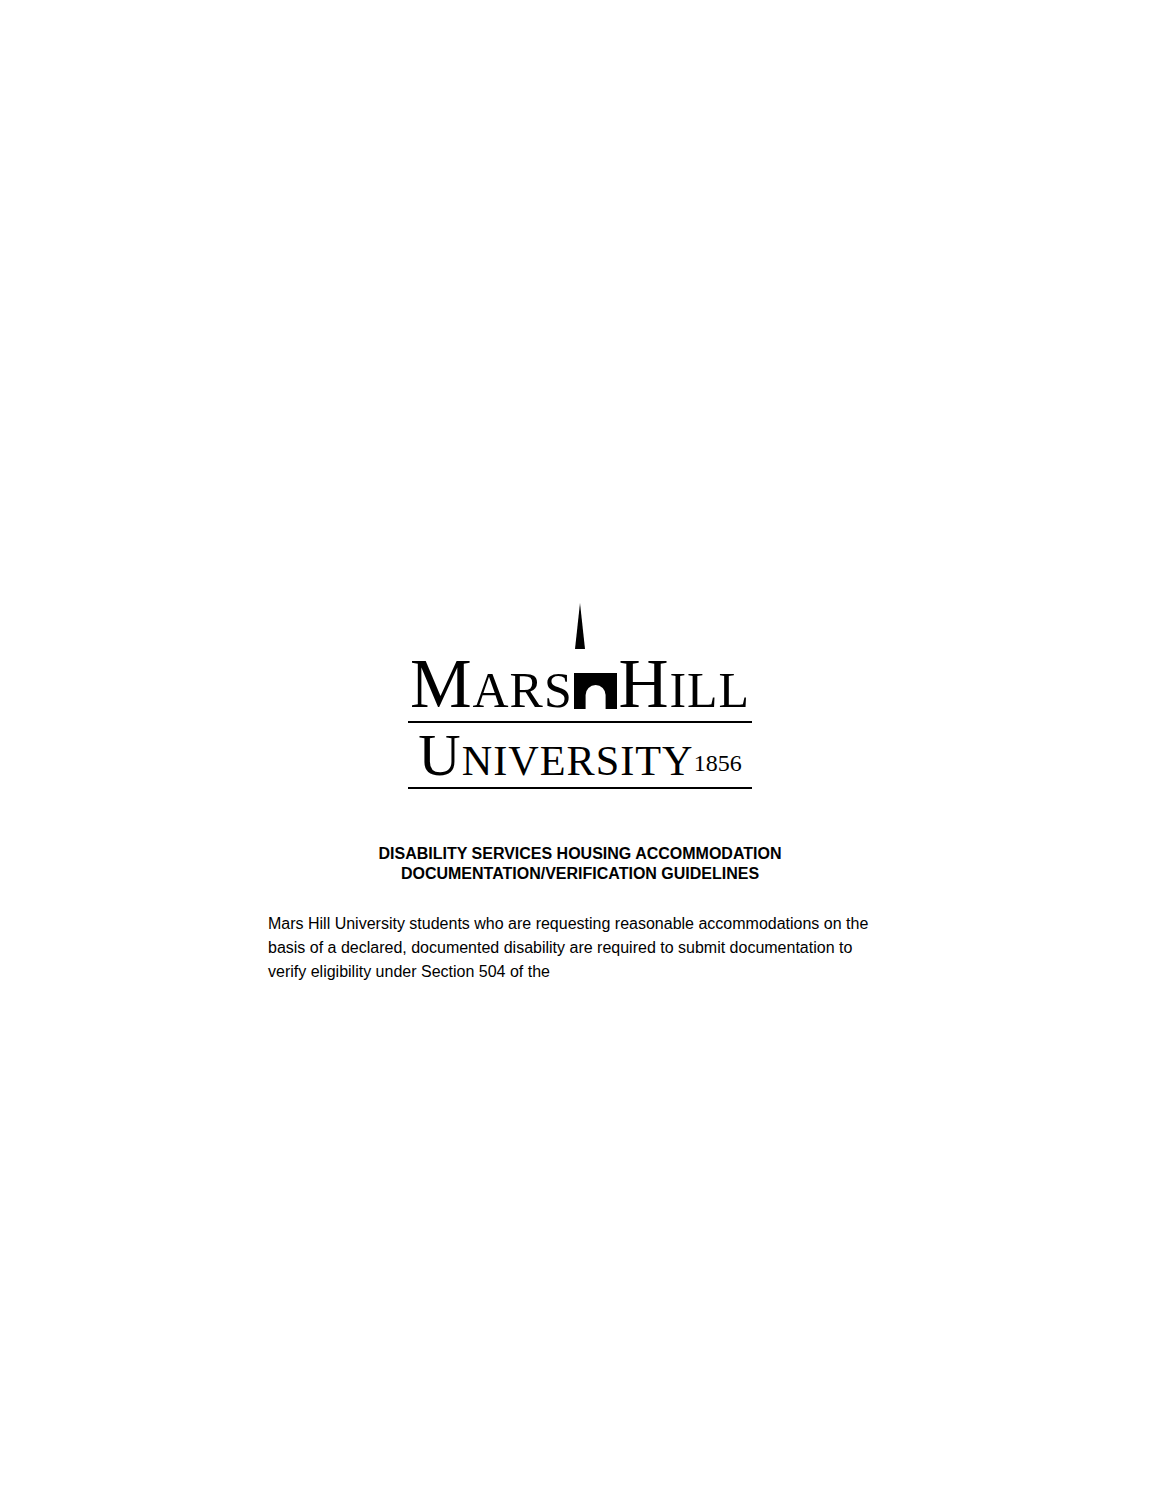MARS HILL
UNIVERSITY 1856
DISABILITY SERVICES HOUSING ACCOMMODATION DOCUMENTATION/VERIFICATION GUIDELINES
Mars Hill University students who are requesting reasonable accommodations on the basis of a declared, documented disability are required to submit documentation to verify eligibility under Section 504 of the